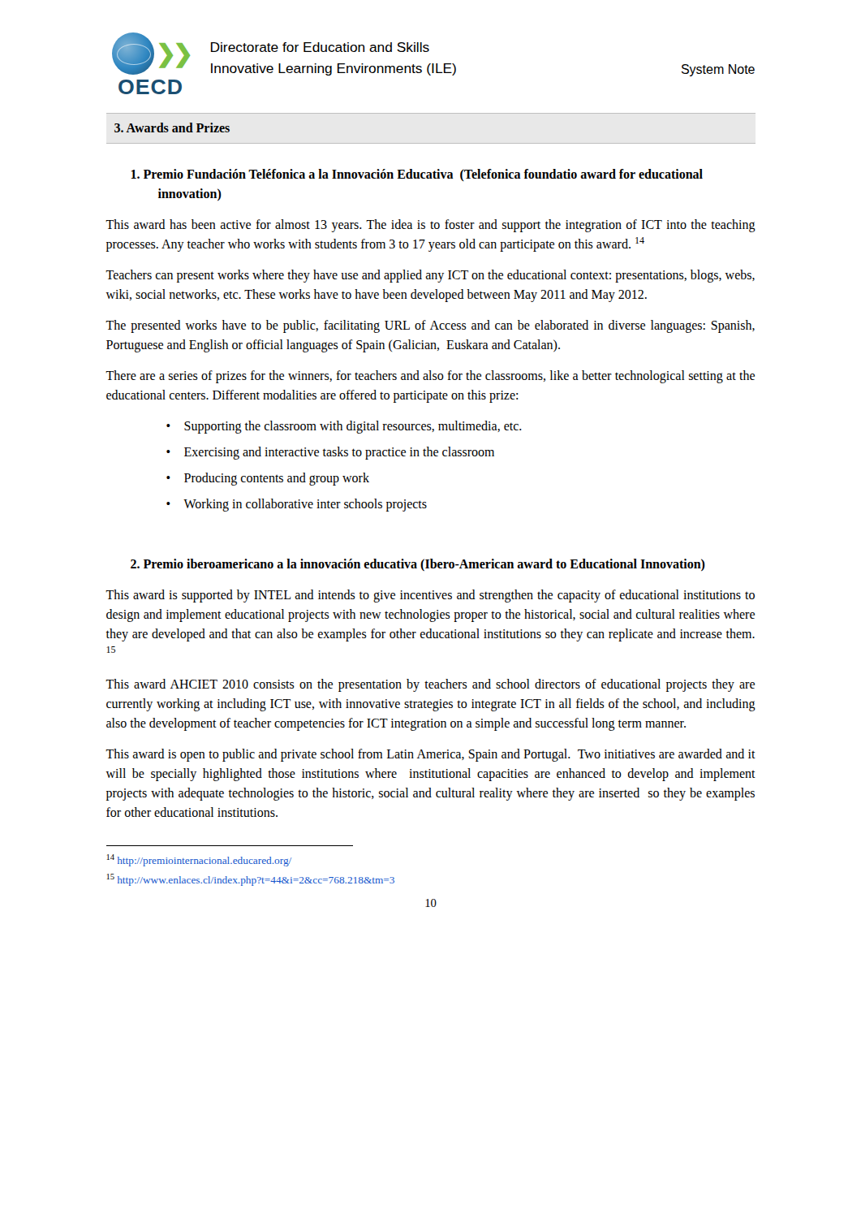❯❯ OECD
Directorate for Education and Skills Innovative Learning Environments (ILE)
System Note
3. Awards and Prizes
Premio Fundación Teléfonica a la Innovación Educativa (Telefonica foundatio award for educational innovation)
This award has been active for almost 13 years. The idea is to foster and support the integration of ICT into the teaching processes. Any teacher who works with students from 3 to 17 years old can participate on this award. 14
Teachers can present works where they have use and applied any ICT on the educational context: presentations, blogs, webs, wiki, social networks, etc. These works have to have been developed between May 2011 and May 2012.
The presented works have to be public, facilitating URL of Access and can be elaborated in diverse languages: Spanish, Portuguese and English or official languages of Spain (Galician, Euskara and Catalan).
There are a series of prizes for the winners, for teachers and also for the classrooms, like a better technological setting at the educational centers. Different modalities are offered to participate on this prize:
Supporting the classroom with digital resources, multimedia, etc.
Exercising and interactive tasks to practice in the classroom
Producing contents and group work
Working in collaborative inter schools projects
Premio iberoamericano a la innovación educativa (Ibero-American award to Educational Innovation)
This award is supported by INTEL and intends to give incentives and strengthen the capacity of educational institutions to design and implement educational projects with new technologies proper to the historical, social and cultural realities where they are developed and that can also be examples for other educational institutions so they can replicate and increase them. 15
This award AHCIET 2010 consists on the presentation by teachers and school directors of educational projects they are currently working at including ICT use, with innovative strategies to integrate ICT in all fields of the school, and including also the development of teacher competencies for ICT integration on a simple and successful long term manner.
This award is open to public and private school from Latin America, Spain and Portugal. Two initiatives are awarded and it will be specially highlighted those institutions where institutional capacities are enhanced to develop and implement projects with adequate technologies to the historic, social and cultural reality where they are inserted so they be examples for other educational institutions.
14 http://premiointernacional.educared.org/
15 http://www.enlaces.cl/index.php?t=44&i=2&cc=768.218&tm=3
10